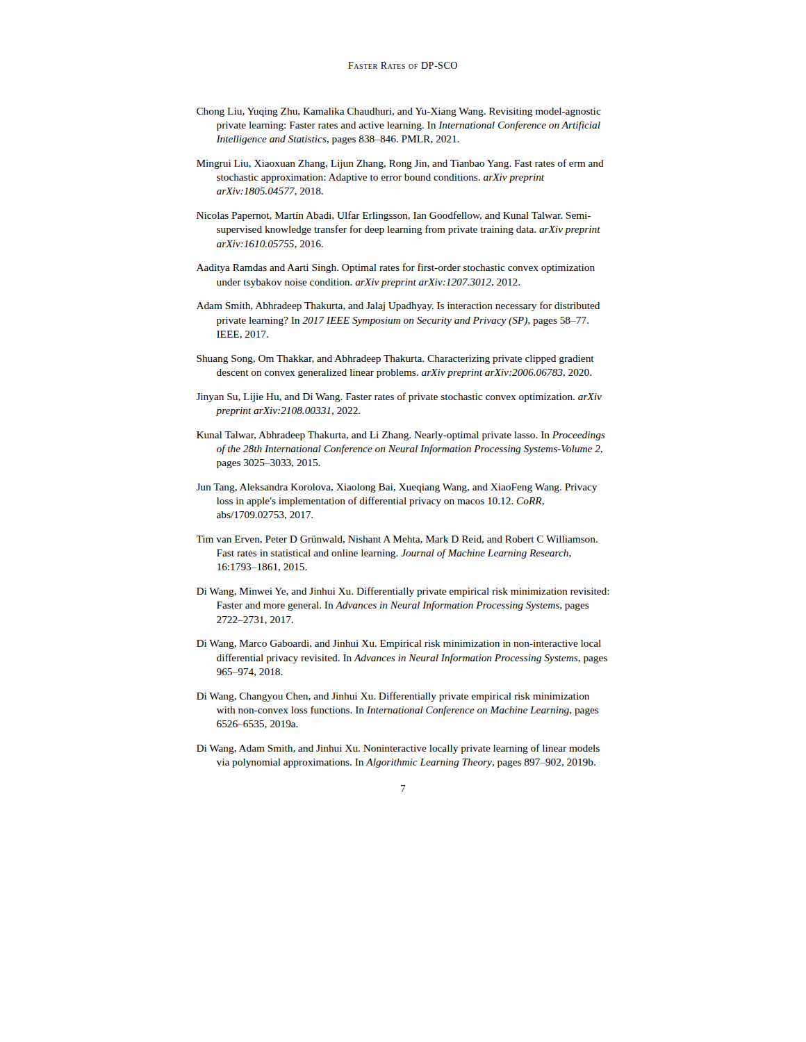Faster Rates of DP-SCO
Chong Liu, Yuqing Zhu, Kamalika Chaudhuri, and Yu-Xiang Wang. Revisiting model-agnostic private learning: Faster rates and active learning. In International Conference on Artificial Intelligence and Statistics, pages 838–846. PMLR, 2021.
Mingrui Liu, Xiaoxuan Zhang, Lijun Zhang, Rong Jin, and Tianbao Yang. Fast rates of erm and stochastic approximation: Adaptive to error bound conditions. arXiv preprint arXiv:1805.04577, 2018.
Nicolas Papernot, Martín Abadi, Ulfar Erlingsson, Ian Goodfellow, and Kunal Talwar. Semi-supervised knowledge transfer for deep learning from private training data. arXiv preprint arXiv:1610.05755, 2016.
Aaditya Ramdas and Aarti Singh. Optimal rates for first-order stochastic convex optimization under tsybakov noise condition. arXiv preprint arXiv:1207.3012, 2012.
Adam Smith, Abhradeep Thakurta, and Jalaj Upadhyay. Is interaction necessary for distributed private learning? In 2017 IEEE Symposium on Security and Privacy (SP), pages 58–77. IEEE, 2017.
Shuang Song, Om Thakkar, and Abhradeep Thakurta. Characterizing private clipped gradient descent on convex generalized linear problems. arXiv preprint arXiv:2006.06783, 2020.
Jinyan Su, Lijie Hu, and Di Wang. Faster rates of private stochastic convex optimization. arXiv preprint arXiv:2108.00331, 2022.
Kunal Talwar, Abhradeep Thakurta, and Li Zhang. Nearly-optimal private lasso. In Proceedings of the 28th International Conference on Neural Information Processing Systems-Volume 2, pages 3025–3033, 2015.
Jun Tang, Aleksandra Korolova, Xiaolong Bai, Xueqiang Wang, and XiaoFeng Wang. Privacy loss in apple's implementation of differential privacy on macos 10.12. CoRR, abs/1709.02753, 2017.
Tim van Erven, Peter D Grünwald, Nishant A Mehta, Mark D Reid, and Robert C Williamson. Fast rates in statistical and online learning. Journal of Machine Learning Research, 16:1793–1861, 2015.
Di Wang, Minwei Ye, and Jinhui Xu. Differentially private empirical risk minimization revisited: Faster and more general. In Advances in Neural Information Processing Systems, pages 2722–2731, 2017.
Di Wang, Marco Gaboardi, and Jinhui Xu. Empirical risk minimization in non-interactive local differential privacy revisited. In Advances in Neural Information Processing Systems, pages 965–974, 2018.
Di Wang, Changyou Chen, and Jinhui Xu. Differentially private empirical risk minimization with non-convex loss functions. In International Conference on Machine Learning, pages 6526–6535, 2019a.
Di Wang, Adam Smith, and Jinhui Xu. Noninteractive locally private learning of linear models via polynomial approximations. In Algorithmic Learning Theory, pages 897–902, 2019b.
7